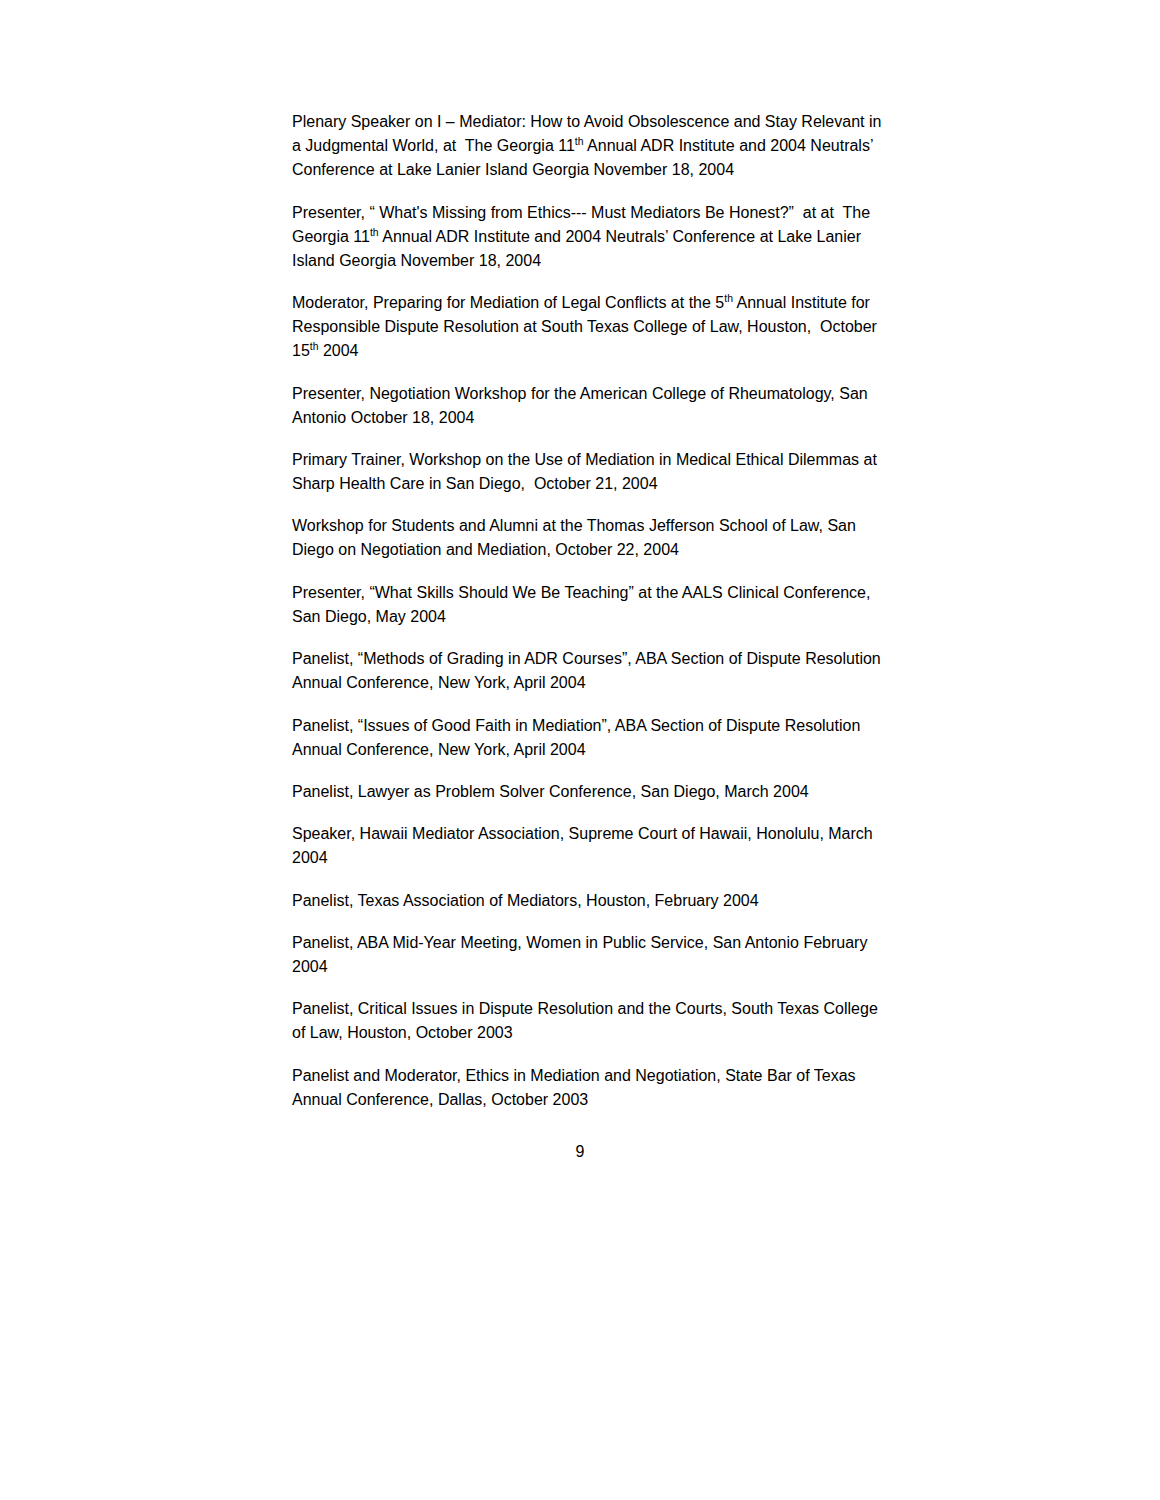Plenary Speaker on I – Mediator: How to Avoid Obsolescence and Stay Relevant in a Judgmental World, at The Georgia 11th Annual ADR Institute and 2004 Neutrals’ Conference at Lake Lanier Island Georgia November 18, 2004
Presenter, “ What's Missing from Ethics--- Must Mediators Be Honest?” at at The Georgia 11th Annual ADR Institute and 2004 Neutrals’ Conference at Lake Lanier Island Georgia November 18, 2004
Moderator, Preparing for Mediation of Legal Conflicts at the 5th Annual Institute for Responsible Dispute Resolution at South Texas College of Law, Houston, October 15th 2004
Presenter, Negotiation Workshop for the American College of Rheumatology, San Antonio October 18, 2004
Primary Trainer, Workshop on the Use of Mediation in Medical Ethical Dilemmas at Sharp Health Care in San Diego, October 21, 2004
Workshop for Students and Alumni at the Thomas Jefferson School of Law, San Diego on Negotiation and Mediation, October 22, 2004
Presenter, “What Skills Should We Be Teaching” at the AALS Clinical Conference, San Diego, May 2004
Panelist, “Methods of Grading in ADR Courses”, ABA Section of Dispute Resolution Annual Conference, New York, April 2004
Panelist, “Issues of Good Faith in Mediation”, ABA Section of Dispute Resolution Annual Conference, New York, April 2004
Panelist, Lawyer as Problem Solver Conference, San Diego, March 2004
Speaker, Hawaii Mediator Association, Supreme Court of Hawaii, Honolulu, March 2004
Panelist, Texas Association of Mediators, Houston, February 2004
Panelist, ABA Mid-Year Meeting, Women in Public Service, San Antonio February 2004
Panelist, Critical Issues in Dispute Resolution and the Courts, South Texas College of Law, Houston, October 2003
Panelist and Moderator, Ethics in Mediation and Negotiation, State Bar of Texas Annual Conference, Dallas, October 2003
9